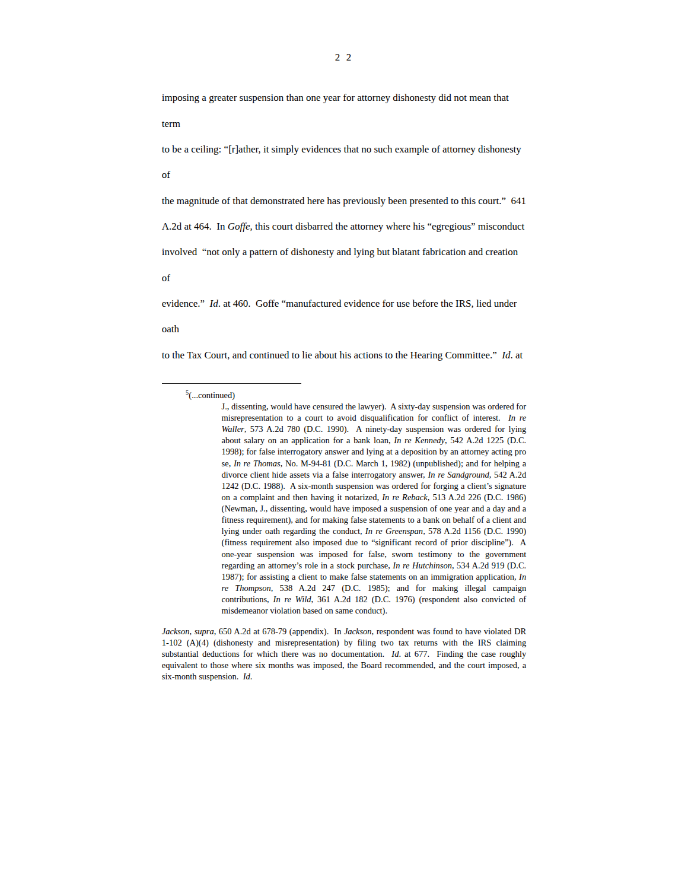2 2
imposing a greater suspension than one year for attorney dishonesty did not mean that term
to be a ceiling: “[r]ather, it simply evidences that no such example of attorney dishonesty of
the magnitude of that demonstrated here has previously been presented to this court.” 641
A.2d at 464. In Goffe, this court disbarred the attorney where his “egregious” misconduct
involved “not only a pattern of dishonesty and lying but blatant fabrication and creation of
evidence.” Id. at 460. Goffe “manufactured evidence for use before the IRS, lied under oath
to the Tax Court, and continued to lie about his actions to the Hearing Committee.” Id. at
5(...continued)
J., dissenting, would have censured the lawyer). A sixty-day suspension was ordered for misrepresentation to a court to avoid disqualification for conflict of interest. In re Waller, 573 A.2d 780 (D.C. 1990). A ninety-day suspension was ordered for lying about salary on an application for a bank loan, In re Kennedy, 542 A.2d 1225 (D.C. 1998); for false interrogatory answer and lying at a deposition by an attorney acting pro se, In re Thomas, No. M-94-81 (D.C. March 1, 1982) (unpublished); and for helping a divorce client hide assets via a false interrogatory answer, In re Sandground, 542 A.2d 1242 (D.C. 1988). A six-month suspension was ordered for forging a client’s signature on a complaint and then having it notarized, In re Reback, 513 A.2d 226 (D.C. 1986) (Newman, J., dissenting, would have imposed a suspension of one year and a day and a fitness requirement), and for making false statements to a bank on behalf of a client and lying under oath regarding the conduct, In re Greenspan, 578 A.2d 1156 (D.C. 1990) (fitness requirement also imposed due to “significant record of prior discipline”). A one-year suspension was imposed for false, sworn testimony to the government regarding an attorney’s role in a stock purchase, In re Hutchinson, 534 A.2d 919 (D.C. 1987); for assisting a client to make false statements on an immigration application, In re Thompson, 538 A.2d 247 (D.C. 1985); and for making illegal campaign contributions, In re Wild, 361 A.2d 182 (D.C. 1976) (respondent also convicted of misdemeanor violation based on same conduct).
Jackson, supra, 650 A.2d at 678-79 (appendix). In Jackson, respondent was found to have violated DR 1-102 (A)(4) (dishonesty and misrepresentation) by filing two tax returns with the IRS claiming substantial deductions for which there was no documentation. Id. at 677. Finding the case roughly equivalent to those where six months was imposed, the Board recommended, and the court imposed, a six-month suspension. Id.